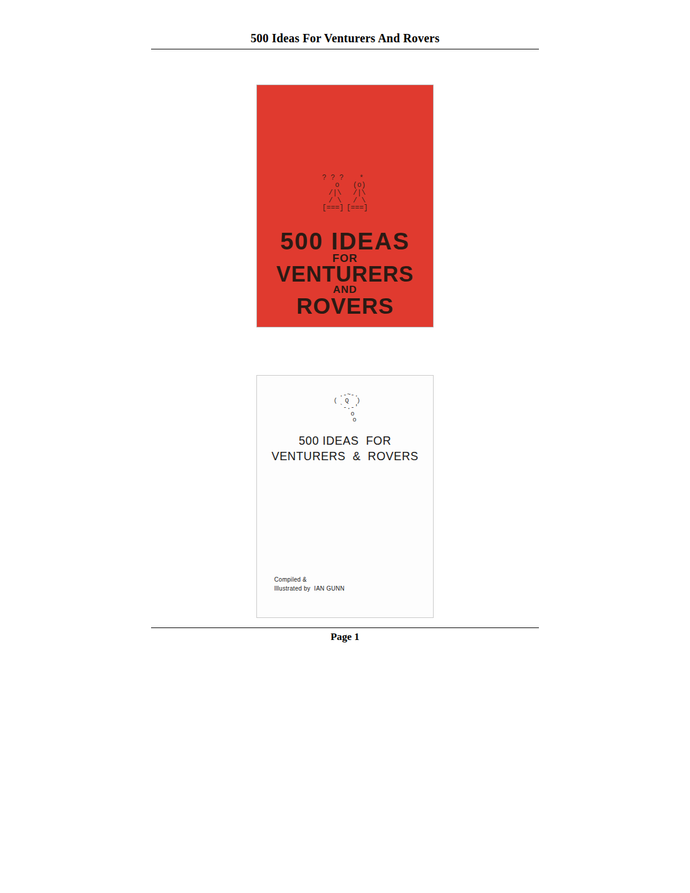500 Ideas For Venturers And Rovers
? ? ? o /|\ / \ [===]
* (o) /|\ / \ [===]
500 IDEAS
FOR
VENTURERS
AND
ROVERS
.-~-. ( Q ) `-.-' o o
500 IDEAS FOR
VENTURERS & ROVERS
Compiled &
Illustrated by IAN GUNN
Page 1